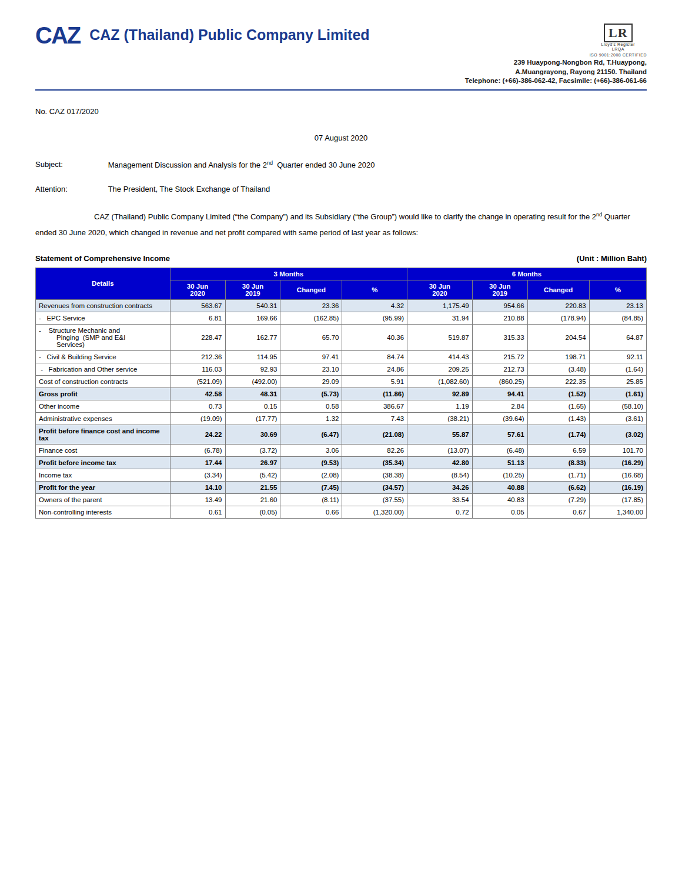CAZ
CAZ (Thailand) Public Company Limited
LR
Lloyd's Register
LRQA
ISO 9001:2008 CERTIFIED
239 Huaypong-Nongbon Rd, T.Huaypong,
A.Muangrayong, Rayong 21150. Thailand
Telephone: (+66)-386-062-42, Facsimile: (+66)-386-061-66
No. CAZ 017/2020
07 August 2020
Subject: Management Discussion and Analysis for the 2nd Quarter ended 30 June 2020
Attention: The President, The Stock Exchange of Thailand
CAZ (Thailand) Public Company Limited (“the Company”) and its Subsidiary (“the Group”) would like to clarify the change in operating result for the 2nd Quarter ended 30 June 2020, which changed in revenue and net profit compared with same period of last year as follows:
Statement of Comprehensive Income (Unit : Million Baht)
| Details | 3 Months | 6 Months |
| --- | --- | --- |
| 30 Jun 2020 | 30 Jun 2019 | Changed | % | 30 Jun 2020 | 30 Jun 2019 | Changed | % |
| Revenues from construction contracts | 563.67 | 540.31 | 23.36 | 4.32 | 1,175.49 | 954.66 | 220.83 | 23.13 |
| - EPC Service | 6.81 | 169.66 | (162.85) | (95.99) | 31.94 | 210.88 | (178.94) | (84.85) |
| - Structure Mechanic and Pinging (SMP and E&I Services) | 228.47 | 162.77 | 65.70 | 40.36 | 519.87 | 315.33 | 204.54 | 64.87 |
| - Civil & Building Service | 212.36 | 114.95 | 97.41 | 84.74 | 414.43 | 215.72 | 198.71 | 92.11 |
| - Fabrication and Other service | 116.03 | 92.93 | 23.10 | 24.86 | 209.25 | 212.73 | (3.48) | (1.64) |
| Cost of construction contracts | (521.09) | (492.00) | 29.09 | 5.91 | (1,082.60) | (860.25) | 222.35 | 25.85 |
| Gross profit | 42.58 | 48.31 | (5.73) | (11.86) | 92.89 | 94.41 | (1.52) | (1.61) |
| Other income | 0.73 | 0.15 | 0.58 | 386.67 | 1.19 | 2.84 | (1.65) | (58.10) |
| Administrative expenses | (19.09) | (17.77) | 1.32 | 7.43 | (38.21) | (39.64) | (1.43) | (3.61) |
| Profit before finance cost and income tax | 24.22 | 30.69 | (6.47) | (21.08) | 55.87 | 57.61 | (1.74) | (3.02) |
| Finance cost | (6.78) | (3.72) | 3.06 | 82.26 | (13.07) | (6.48) | 6.59 | 101.70 |
| Profit before income tax | 17.44 | 26.97 | (9.53) | (35.34) | 42.80 | 51.13 | (8.33) | (16.29) |
| Income tax | (3.34) | (5.42) | (2.08) | (38.38) | (8.54) | (10.25) | (1.71) | (16.68) |
| Profit for the year | 14.10 | 21.55 | (7.45) | (34.57) | 34.26 | 40.88 | (6.62) | (16.19) |
| Owners of the parent | 13.49 | 21.60 | (8.11) | (37.55) | 33.54 | 40.83 | (7.29) | (17.85) |
| Non-controlling interests | 0.61 | (0.05) | 0.66 | (1,320.00) | 0.72 | 0.05 | 0.67 | 1,340.00 |